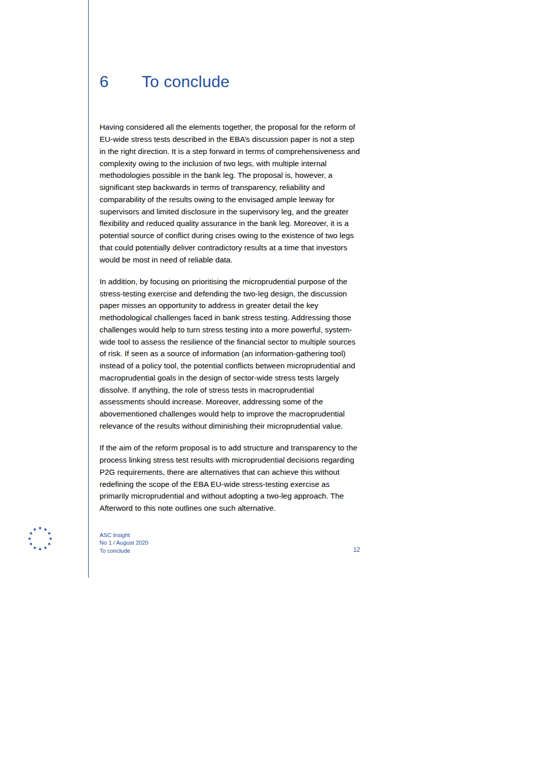6 To conclude
Having considered all the elements together, the proposal for the reform of EU-wide stress tests described in the EBA’s discussion paper is not a step in the right direction. It is a step forward in terms of comprehensiveness and complexity owing to the inclusion of two legs, with multiple internal methodologies possible in the bank leg. The proposal is, however, a significant step backwards in terms of transparency, reliability and comparability of the results owing to the envisaged ample leeway for supervisors and limited disclosure in the supervisory leg, and the greater flexibility and reduced quality assurance in the bank leg. Moreover, it is a potential source of conflict during crises owing to the existence of two legs that could potentially deliver contradictory results at a time that investors would be most in need of reliable data.
In addition, by focusing on prioritising the microprudential purpose of the stress-testing exercise and defending the two-leg design, the discussion paper misses an opportunity to address in greater detail the key methodological challenges faced in bank stress testing. Addressing those challenges would help to turn stress testing into a more powerful, system-wide tool to assess the resilience of the financial sector to multiple sources of risk. If seen as a source of information (an information-gathering tool) instead of a policy tool, the potential conflicts between microprudential and macroprudential goals in the design of sector-wide stress tests largely dissolve. If anything, the role of stress tests in macroprudential assessments should increase. Moreover, addressing some of the abovementioned challenges would help to improve the macroprudential relevance of the results without diminishing their microprudential value.
If the aim of the reform proposal is to add structure and transparency to the process linking stress test results with microprudential decisions regarding P2G requirements, there are alternatives that can achieve this without redefining the scope of the EBA EU-wide stress-testing exercise as primarily microprudential and without adopting a two-leg approach. The Afterword to this note outlines one such alternative.
ASC Insight
No 1 / August 2020
To conclude
12